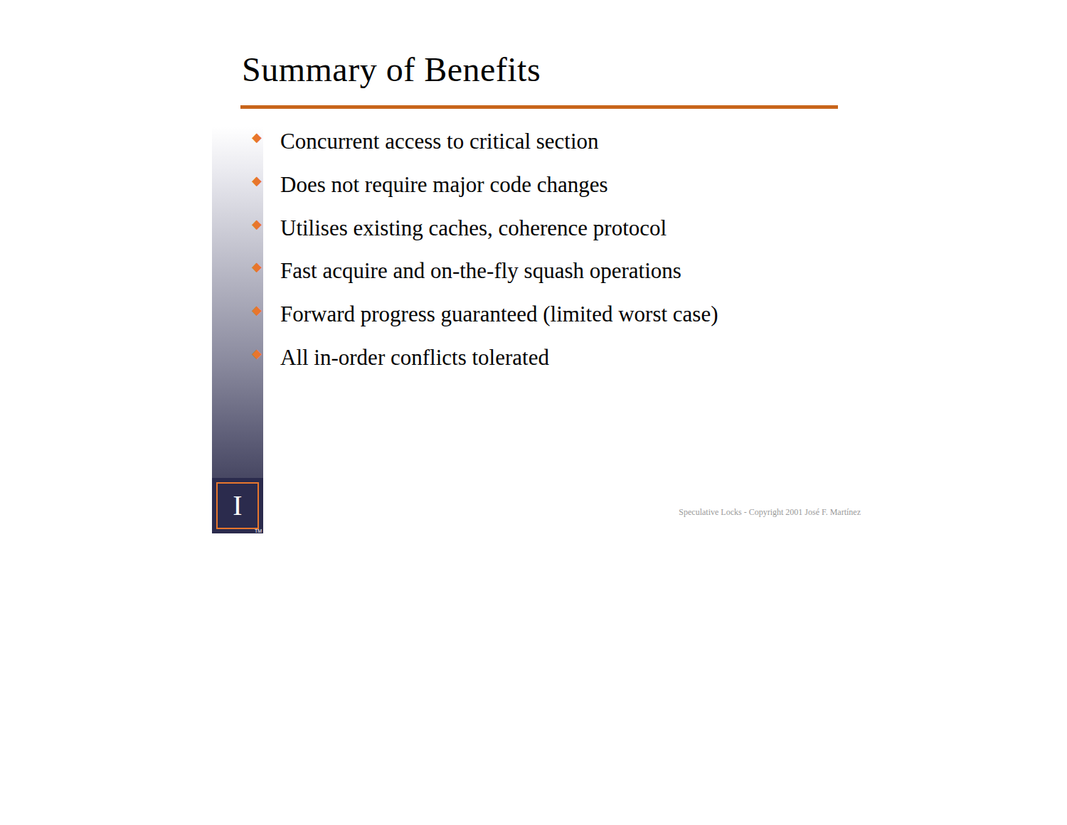Summary of Benefits
I
TM
Concurrent access to critical section
Does not require major code changes
Utilises existing caches, coherence protocol
Fast acquire and on-the-fly squash operations
Forward progress guaranteed (limited worst case)
All in-order conflicts tolerated
Speculative Locks - Copyright 2001 José F. Martínez